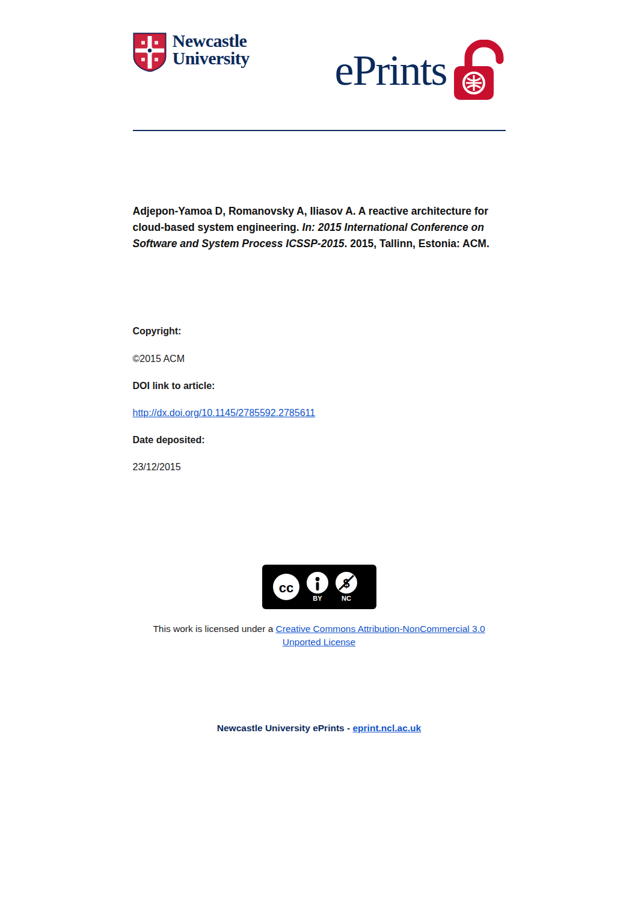Newcastle University
e Prints
Adjepon-Yamoa D, Romanovsky A, Iliasov A. A reactive architecture for cloud-based system engineering. In: 2015 International Conference on Software and System Process ICSSP-2015. 2015, Tallinn, Estonia: ACM.
Copyright:
©2015 ACM
DOI link to article:
http://dx.doi.org/10.1145/2785592.2785611
Date deposited:
23/12/2015
cc $ BY NC
This work is licensed under a Creative Commons Attribution-NonCommercial 3.0 Unported License
Newcastle University ePrints - eprint.ncl.ac.uk